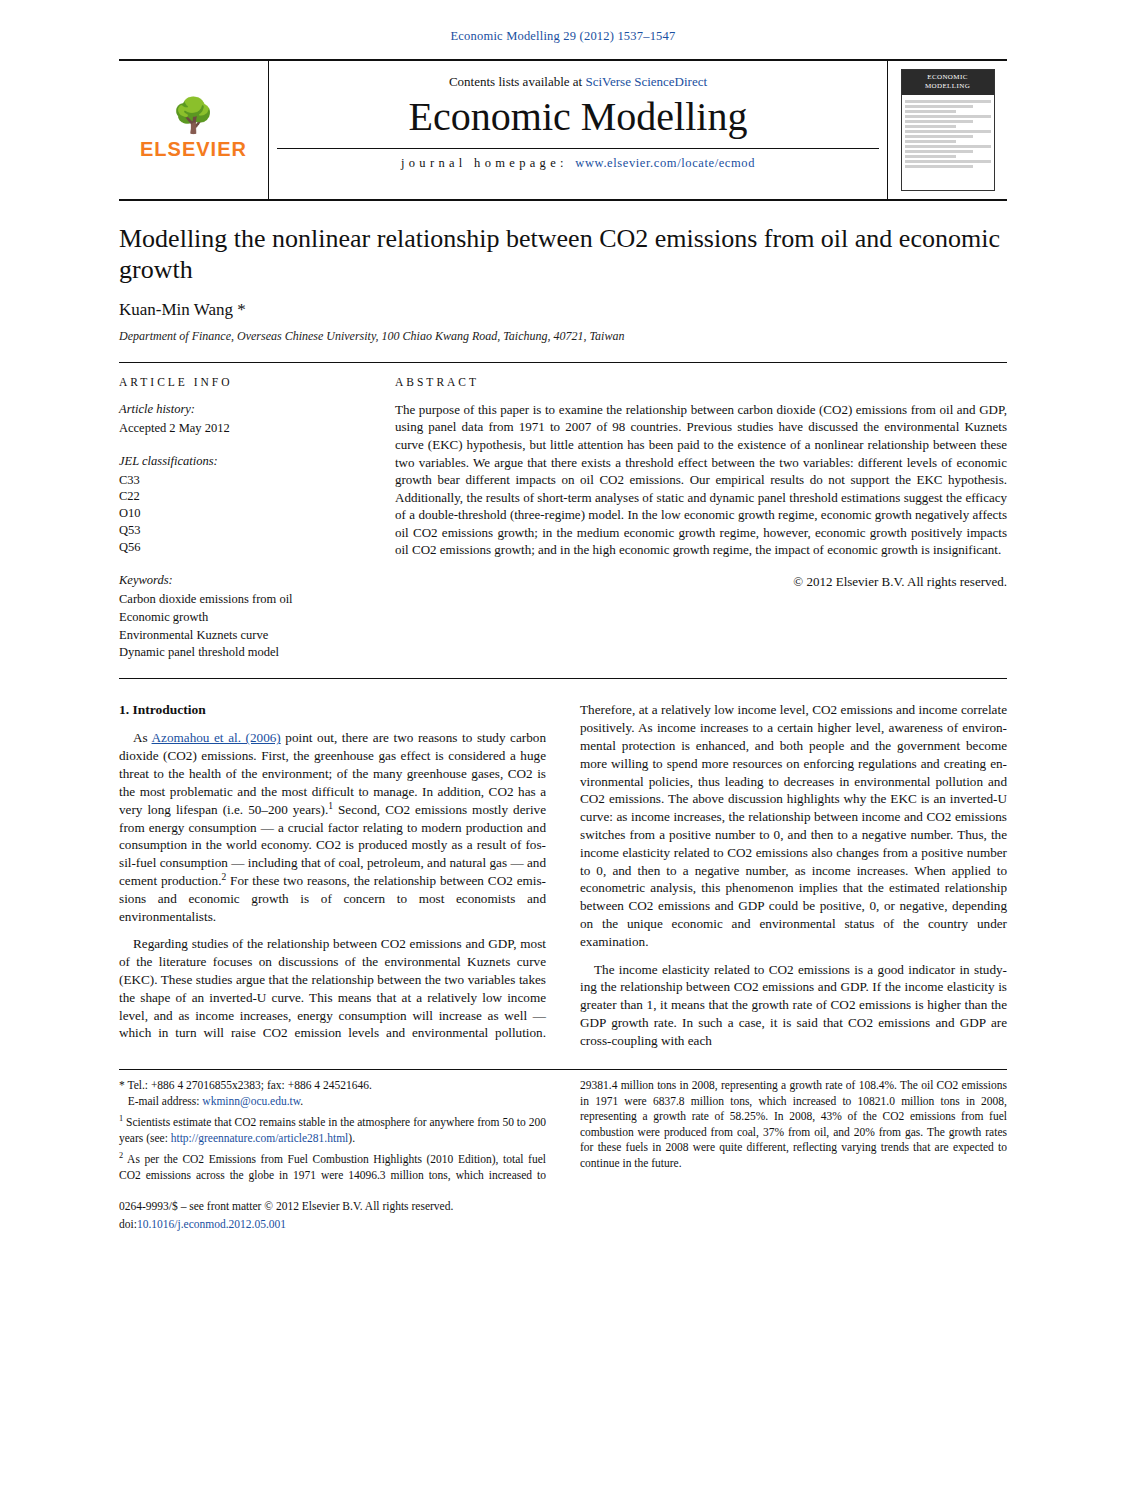Economic Modelling 29 (2012) 1537–1547
🌳
ELSEVIER
Contents lists available at SciVerse ScienceDirect
Economic Modelling
j o u r n a l h o m e p a g e : www.elsevier.com/locate/ecmod
ECONOMIC
MODELLING
Modelling the nonlinear relationship between CO2 emissions from oil and economic growth
Kuan-Min Wang *
Department of Finance, Overseas Chinese University, 100 Chiao Kwang Road, Taichung, 40721, Taiwan
Article info
Article history:
Accepted 2 May 2012
JEL classifications:
C33 C22 O10 Q53 Q56
Keywords:
Carbon dioxide emissions from oil
Economic growth
Environmental Kuznets curve
Dynamic panel threshold model
Abstract
The purpose of this paper is to examine the relationship between carbon dioxide (CO2) emissions from oil and GDP, using panel data from 1971 to 2007 of 98 countries. Previous studies have discussed the environmental Kuznets curve (EKC) hypothesis, but little attention has been paid to the existence of a nonlinear relationship between these two variables. We argue that there exists a threshold effect between the two variables: different levels of economic growth bear different impacts on oil CO2 emissions. Our empirical results do not support the EKC hypothesis. Additionally, the results of short-term analyses of static and dynamic panel threshold estimations suggest the efficacy of a double-threshold (three-regime) model. In the low economic growth regime, economic growth negatively affects oil CO2 emissions growth; in the medium economic growth regime, however, economic growth positively impacts oil CO2 emissions growth; and in the high economic growth regime, the impact of economic growth is insignificant.
© 2012 Elsevier B.V. All rights reserved.
1. Introduction
As Azomahou et al. (2006) point out, there are two reasons to study carbon dioxide (CO2) emissions. First, the greenhouse gas effect is considered a huge threat to the health of the environment; of the many greenhouse gases, CO2 is the most problematic and the most difficult to manage. In addition, CO2 has a very long lifespan (i.e. 50–200 years).1 Second, CO2 emissions mostly derive from energy consumption — a crucial factor relating to modern production and consumption in the world economy. CO2 is produced mostly as a result of fossil-fuel consumption — including that of coal, petroleum, and natural gas — and cement production.2 For these two reasons, the relationship between CO2 emissions and economic growth is of concern to most economists and environmentalists.
Regarding studies of the relationship between CO2 emissions and GDP, most of the literature focuses on discussions of the environmental Kuznets curve (EKC). These studies argue that the relationship between the two variables takes the shape of an inverted-U curve. This means that at a relatively low income level, and as income increases, energy consumption will increase as well — which in turn will raise CO2 emission levels and environmental pollution. Therefore, at a relatively low income level, CO2 emissions and income correlate positively. As income increases to a certain higher level, awareness of environmental protection is enhanced, and both people and the government become more willing to spend more resources on enforcing regulations and creating environmental policies, thus leading to decreases in environmental pollution and CO2 emissions. The above discussion highlights why the EKC is an inverted-U curve: as income increases, the relationship between income and CO2 emissions switches from a positive number to 0, and then to a negative number. Thus, the income elasticity related to CO2 emissions also changes from a positive number to 0, and then to a negative number, as income increases. When applied to econometric analysis, this phenomenon implies that the estimated relationship between CO2 emissions and GDP could be positive, 0, or negative, depending on the unique economic and environmental status of the country under examination.
The income elasticity related to CO2 emissions is a good indicator in studying the relationship between CO2 emissions and GDP. If the income elasticity is greater than 1, it means that the growth rate of CO2 emissions is higher than the GDP growth rate. In such a case, it is said that CO2 emissions and GDP are cross-coupling with each
* Tel.: +886 4 27016855x2383; fax: +886 4 24521646.
E-mail address: wkminn@ocu.edu.tw.
1 Scientists estimate that CO2 remains stable in the atmosphere for anywhere from 50 to 200 years (see: http://greennature.com/article281.html).
2 As per the CO2 Emissions from Fuel Combustion Highlights (2010 Edition), total fuel CO2 emissions across the globe in 1971 were 14096.3 million tons, which increased to 29381.4 million tons in 2008, representing a growth rate of 108.4%. The oil CO2 emissions in 1971 were 6837.8 million tons, which increased to 10821.0 million tons in 2008, representing a growth rate of 58.25%. In 2008, 43% of the CO2 emissions from fuel combustion were produced from coal, 37% from oil, and 20% from gas. The growth rates for these fuels in 2008 were quite different, reflecting varying trends that are expected to continue in the future.
0264-9993/$ – see front matter © 2012 Elsevier B.V. All rights reserved.
doi:10.1016/j.econmod.2012.05.001